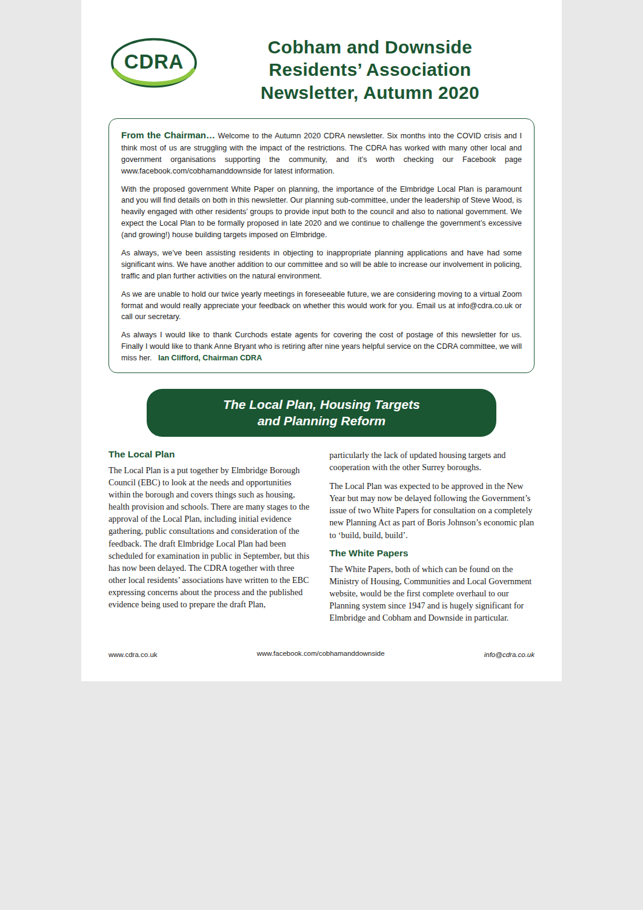CDRA logo CDRA
Cobham and Downside
Residents’ Association
Newsletter, Autumn 2020
From the Chairman… Welcome to the Autumn 2020 CDRA newsletter. Six months into the COVID crisis and I think most of us are struggling with the impact of the restrictions. The CDRA has worked with many other local and government organisations supporting the community, and it’s worth checking our Facebook page www.facebook.com/cobhamanddownside for latest information.
With the proposed government White Paper on planning, the importance of the Elmbridge Local Plan is paramount and you will find details on both in this newsletter. Our planning sub-committee, under the leadership of Steve Wood, is heavily engaged with other residents’ groups to provide input both to the council and also to national government. We expect the Local Plan to be formally proposed in late 2020 and we continue to challenge the government’s excessive (and growing!) house building targets imposed on Elmbridge.
As always, we’ve been assisting residents in objecting to inappropriate planning applications and have had some significant wins. We have another addition to our committee and so will be able to increase our involvement in policing, traffic and plan further activities on the natural environment.
As we are unable to hold our twice yearly meetings in foreseeable future, we are considering moving to a virtual Zoom format and would really appreciate your feedback on whether this would work for you. Email us at info@cdra.co.uk or call our secretary.
As always I would like to thank Curchods estate agents for covering the cost of postage of this newsletter for us. Finally I would like to thank Anne Bryant who is retiring after nine years helpful service on the CDRA committee, we will miss her. Ian Clifford, Chairman CDRA
The Local Plan, Housing Targets
and Planning Reform
The Local Plan
The Local Plan is a put together by Elmbridge Borough Council (EBC) to look at the needs and opportunities within the borough and covers things such as housing, health provision and schools. There are many stages to the approval of the Local Plan, including initial evidence gathering, public consultations and consideration of the feedback. The draft Elmbridge Local Plan had been scheduled for examination in public in September, but this has now been delayed. The CDRA together with three other local residents’ associations have written to the EBC expressing concerns about the process and the published evidence being used to prepare the draft Plan,
particularly the lack of updated housing targets and cooperation with the other Surrey boroughs.
The Local Plan was expected to be approved in the New Year but may now be delayed following the Government’s issue of two White Papers for consultation on a completely new Planning Act as part of Boris Johnson’s economic plan to ‘build, build, build’.
The White Papers
The White Papers, both of which can be found on the Ministry of Housing, Communities and Local Government website, would be the first complete overhaul to our Planning system since 1947 and is hugely significant for Elmbridge and Cobham and Downside in particular.
www.cdra.co.uk
www.facebook.com/cobhamanddownside
info@cdra.co.uk